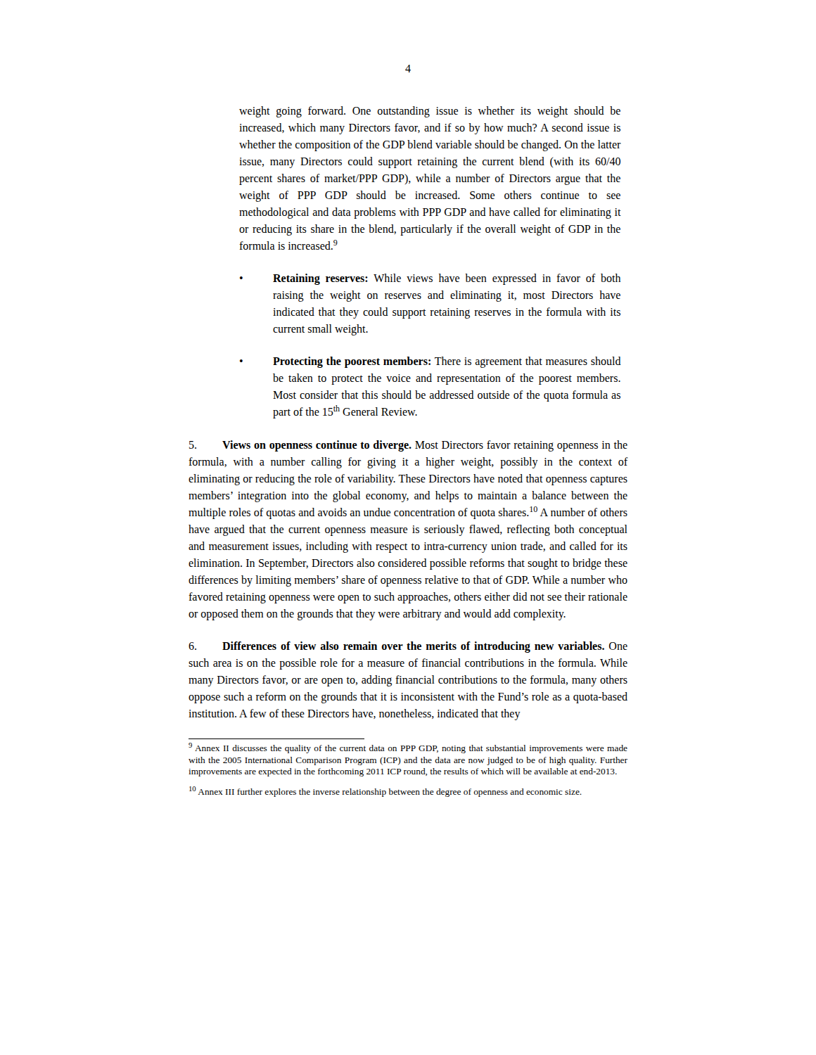4
weight going forward. One outstanding issue is whether its weight should be increased, which many Directors favor, and if so by how much? A second issue is whether the composition of the GDP blend variable should be changed. On the latter issue, many Directors could support retaining the current blend (with its 60/40 percent shares of market/PPP GDP), while a number of Directors argue that the weight of PPP GDP should be increased. Some others continue to see methodological and data problems with PPP GDP and have called for eliminating it or reducing its share in the blend, particularly if the overall weight of GDP in the formula is increased.9
Retaining reserves: While views have been expressed in favor of both raising the weight on reserves and eliminating it, most Directors have indicated that they could support retaining reserves in the formula with its current small weight.
Protecting the poorest members: There is agreement that measures should be taken to protect the voice and representation of the poorest members. Most consider that this should be addressed outside of the quota formula as part of the 15th General Review.
5. Views on openness continue to diverge. Most Directors favor retaining openness in the formula, with a number calling for giving it a higher weight, possibly in the context of eliminating or reducing the role of variability. These Directors have noted that openness captures members’ integration into the global economy, and helps to maintain a balance between the multiple roles of quotas and avoids an undue concentration of quota shares.10 A number of others have argued that the current openness measure is seriously flawed, reflecting both conceptual and measurement issues, including with respect to intra-currency union trade, and called for its elimination. In September, Directors also considered possible reforms that sought to bridge these differences by limiting members’ share of openness relative to that of GDP. While a number who favored retaining openness were open to such approaches, others either did not see their rationale or opposed them on the grounds that they were arbitrary and would add complexity.
6. Differences of view also remain over the merits of introducing new variables. One such area is on the possible role for a measure of financial contributions in the formula. While many Directors favor, or are open to, adding financial contributions to the formula, many others oppose such a reform on the grounds that it is inconsistent with the Fund’s role as a quota-based institution. A few of these Directors have, nonetheless, indicated that they
9 Annex II discusses the quality of the current data on PPP GDP, noting that substantial improvements were made with the 2005 International Comparison Program (ICP) and the data are now judged to be of high quality. Further improvements are expected in the forthcoming 2011 ICP round, the results of which will be available at end-2013.
10 Annex III further explores the inverse relationship between the degree of openness and economic size.